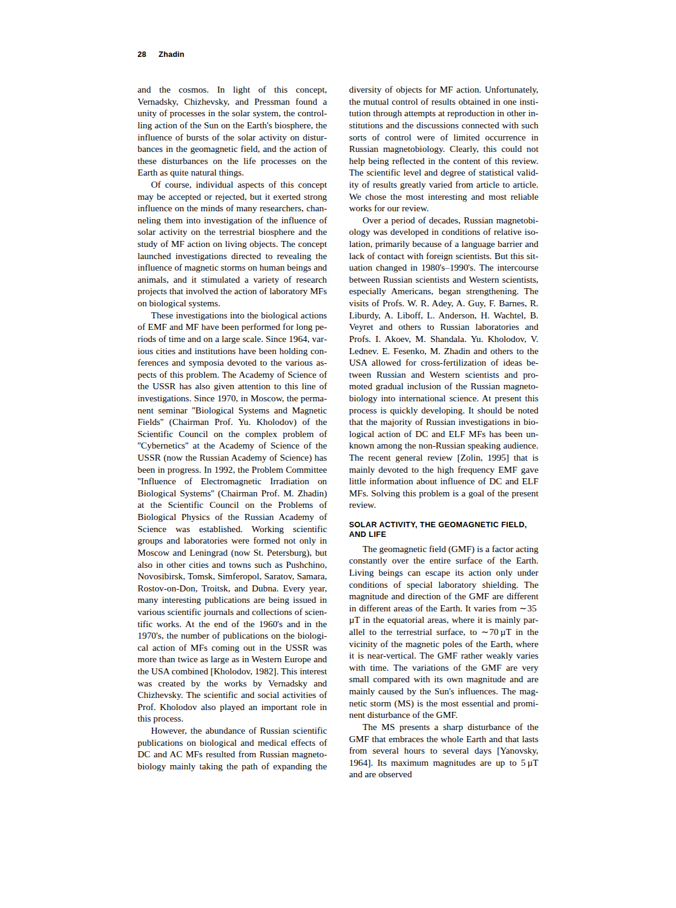28 Zhadin
and the cosmos. In light of this concept, Vernadsky, Chizhevsky, and Pressman found a unity of processes in the solar system, the controlling action of the Sun on the Earth's biosphere, the influence of bursts of the solar activity on disturbances in the geomagnetic field, and the action of these disturbances on the life processes on the Earth as quite natural things.
Of course, individual aspects of this concept may be accepted or rejected, but it exerted strong influence on the minds of many researchers, channeling them into investigation of the influence of solar activity on the terrestrial biosphere and the study of MF action on living objects. The concept launched investigations directed to revealing the influence of magnetic storms on human beings and animals, and it stimulated a variety of research projects that involved the action of laboratory MFs on biological systems.
These investigations into the biological actions of EMF and MF have been performed for long periods of time and on a large scale. Since 1964, various cities and institutions have been holding conferences and symposia devoted to the various aspects of this problem. The Academy of Science of the USSR has also given attention to this line of investigations. Since 1970, in Moscow, the permanent seminar ''Biological Systems and Magnetic Fields'' (Chairman Prof. Yu. Kholodov) of the Scientific Council on the complex problem of ''Cybernetics'' at the Academy of Science of the USSR (now the Russian Academy of Science) has been in progress. In 1992, the Problem Committee ''Influence of Electromagnetic Irradiation on Biological Systems'' (Chairman Prof. M. Zhadin) at the Scientific Council on the Problems of Biological Physics of the Russian Academy of Science was established. Working scientific groups and laboratories were formed not only in Moscow and Leningrad (now St. Petersburg), but also in other cities and towns such as Pushchino, Novosibirsk, Tomsk, Simferopol, Saratov, Samara, Rostov-on-Don, Troitsk, and Dubna. Every year, many interesting publications are being issued in various scientific journals and collections of scientific works. At the end of the 1960's and in the 1970's, the number of publications on the biological action of MFs coming out in the USSR was more than twice as large as in Western Europe and the USA combined [Kholodov, 1982]. This interest was created by the works by Vernadsky and Chizhevsky. The scientific and social activities of Prof. Kholodov also played an important role in this process.
However, the abundance of Russian scientific publications on biological and medical effects of DC and AC MFs resulted from Russian magnetobiology mainly taking the path of expanding the diversity of objects for MF action. Unfortunately, the mutual control of results obtained in one institution through attempts at reproduction in other institutions and the discussions connected with such sorts of control were of limited occurrence in Russian magnetobiology. Clearly, this could not help being reflected in the content of this review. The scientific level and degree of statistical validity of results greatly varied from article to article. We chose the most interesting and most reliable works for our review.
Over a period of decades, Russian magnetobiology was developed in conditions of relative isolation, primarily because of a language barrier and lack of contact with foreign scientists. But this situation changed in 1980's–1990's. The intercourse between Russian scientists and Western scientists, especially Americans, began strengthening. The visits of Profs. W. R. Adey, A. Guy, F. Barnes, R. Liburdy, A. Liboff, L. Anderson, H. Wachtel, B. Veyret and others to Russian laboratories and Profs. I. Akoev, M. Shandala. Yu. Kholodov, V. Lednev. E. Fesenko, M. Zhadin and others to the USA allowed for cross-fertilization of ideas between Russian and Western scientists and promoted gradual inclusion of the Russian magnetobiology into international science. At present this process is quickly developing. It should be noted that the majority of Russian investigations in biological action of DC and ELF MFs has been unknown among the non-Russian speaking audience. The recent general review [Zolin, 1995] that is mainly devoted to the high frequency EMF gave little information about influence of DC and ELF MFs. Solving this problem is a goal of the present review.
SOLAR ACTIVITY, THE GEOMAGNETIC FIELD, AND LIFE
The geomagnetic field (GMF) is a factor acting constantly over the entire surface of the Earth. Living beings can escape its action only under conditions of special laboratory shielding. The magnitude and direction of the GMF are different in different areas of the Earth. It varies from ∼35 µT in the equatorial areas, where it is mainly parallel to the terrestrial surface, to ∼70 µT in the vicinity of the magnetic poles of the Earth, where it is near-vertical. The GMF rather weakly varies with time. The variations of the GMF are very small compared with its own magnitude and are mainly caused by the Sun's influences. The magnetic storm (MS) is the most essential and prominent disturbance of the GMF.
The MS presents a sharp disturbance of the GMF that embraces the whole Earth and that lasts from several hours to several days [Yanovsky, 1964]. Its maximum magnitudes are up to 5 µT and are observed